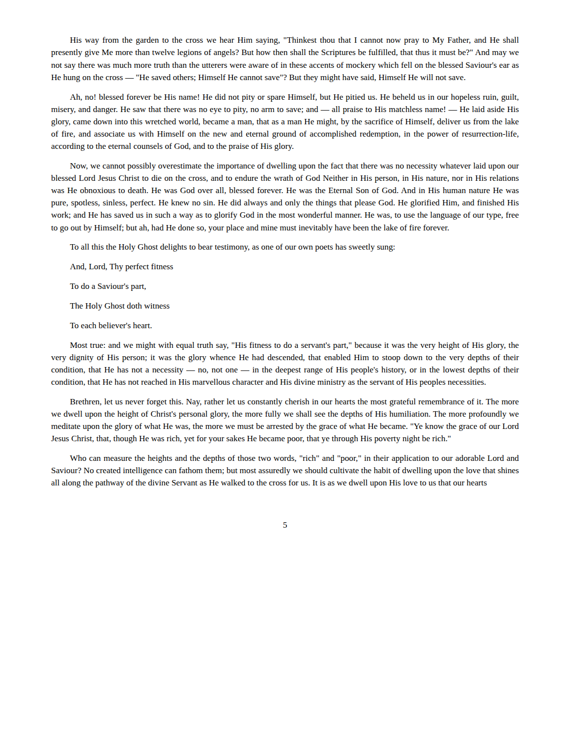His way from the garden to the cross we hear Him saying, "Thinkest thou that I cannot now pray to My Father, and He shall presently give Me more than twelve legions of angels? But how then shall the Scriptures be fulfilled, that thus it must be?" And may we not say there was much more truth than the utterers were aware of in these accents of mockery which fell on the blessed Saviour's ear as He hung on the cross — "He saved others; Himself He cannot save"? But they might have said, Himself He will not save.
Ah, no! blessed forever be His name! He did not pity or spare Himself, but He pitied us. He beheld us in our hopeless ruin, guilt, misery, and danger. He saw that there was no eye to pity, no arm to save; and — all praise to His matchless name! — He laid aside His glory, came down into this wretched world, became a man, that as a man He might, by the sacrifice of Himself, deliver us from the lake of fire, and associate us with Himself on the new and eternal ground of accomplished redemption, in the power of resurrection-life, according to the eternal counsels of God, and to the praise of His glory.
Now, we cannot possibly overestimate the importance of dwelling upon the fact that there was no necessity whatever laid upon our blessed Lord Jesus Christ to die on the cross, and to endure the wrath of God Neither in His person, in His nature, nor in His relations was He obnoxious to death. He was God over all, blessed forever. He was the Eternal Son of God. And in His human nature He was pure, spotless, sinless, perfect. He knew no sin. He did always and only the things that please God. He glorified Him, and finished His work; and He has saved us in such a way as to glorify God in the most wonderful manner. He was, to use the language of our type, free to go out by Himself; but ah, had He done so, your place and mine must inevitably have been the lake of fire forever.
To all this the Holy Ghost delights to bear testimony, as one of our own poets has sweetly sung:
And, Lord, Thy perfect fitness
To do a Saviour's part,
The Holy Ghost doth witness
To each believer's heart.
Most true: and we might with equal truth say, "His fitness to do a servant's part," because it was the very height of His glory, the very dignity of His person; it was the glory whence He had descended, that enabled Him to stoop down to the very depths of their condition, that He has not a necessity — no, not one — in the deepest range of His people's history, or in the lowest depths of their condition, that He has not reached in His marvellous character and His divine ministry as the servant of His peoples necessities.
Brethren, let us never forget this. Nay, rather let us constantly cherish in our hearts the most grateful remembrance of it. The more we dwell upon the height of Christ's personal glory, the more fully we shall see the depths of His humiliation. The more profoundly we meditate upon the glory of what He was, the more we must be arrested by the grace of what He became. "Ye know the grace of our Lord Jesus Christ, that, though He was rich, yet for your sakes He became poor, that ye through His poverty night be rich."
Who can measure the heights and the depths of those two words, "rich" and "poor," in their application to our adorable Lord and Saviour? No created intelligence can fathom them; but most assuredly we should cultivate the habit of dwelling upon the love that shines all along the pathway of the divine Servant as He walked to the cross for us. It is as we dwell upon His love to us that our hearts
5